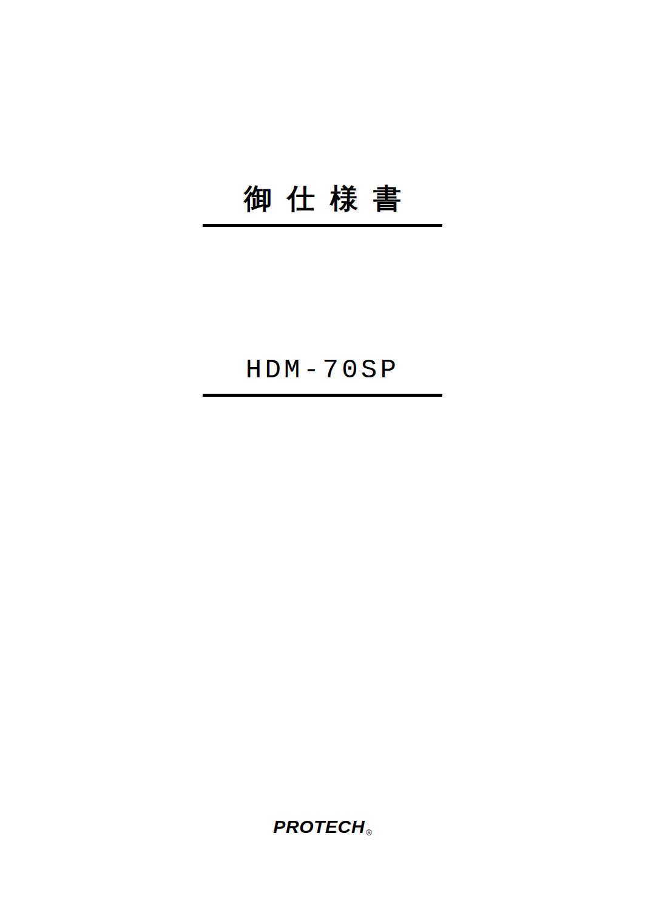御仕様書
HDM-70SP
PROTECH®